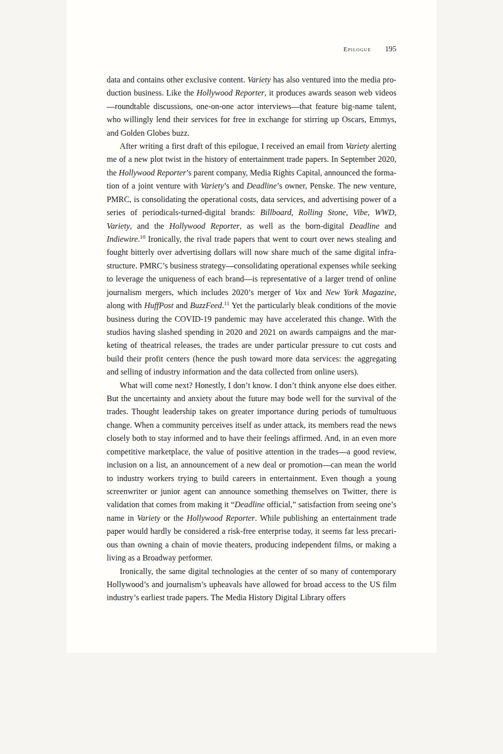Epilogue 195
data and contains other exclusive content. Variety has also ventured into the media production business. Like the Hollywood Reporter, it produces awards season web videos—roundtable discussions, one-on-one actor interviews—that feature big-name talent, who willingly lend their services for free in exchange for stirring up Oscars, Emmys, and Golden Globes buzz.
After writing a first draft of this epilogue, I received an email from Variety alerting me of a new plot twist in the history of entertainment trade papers. In September 2020, the Hollywood Reporter’s parent company, Media Rights Capital, announced the formation of a joint venture with Variety’s and Deadline’s owner, Penske. The new venture, PMRC, is consolidating the operational costs, data services, and advertising power of a series of periodicals-turned-digital brands: Billboard, Rolling Stone, Vibe, WWD, Variety, and the Hollywood Reporter, as well as the born-digital Deadline and Indiewire.10 Ironically, the rival trade papers that went to court over news stealing and fought bitterly over advertising dollars will now share much of the same digital infrastructure. PMRC’s business strategy—consolidating operational expenses while seeking to leverage the uniqueness of each brand—is representative of a larger trend of online journalism mergers, which includes 2020’s merger of Vox and New York Magazine, along with HuffPost and BuzzFeed.11 Yet the particularly bleak conditions of the movie business during the COVID-19 pandemic may have accelerated this change. With the studios having slashed spending in 2020 and 2021 on awards campaigns and the marketing of theatrical releases, the trades are under particular pressure to cut costs and build their profit centers (hence the push toward more data services: the aggregating and selling of industry information and the data collected from online users).
What will come next? Honestly, I don’t know. I don’t think anyone else does either. But the uncertainty and anxiety about the future may bode well for the survival of the trades. Thought leadership takes on greater importance during periods of tumultuous change. When a community perceives itself as under attack, its members read the news closely both to stay informed and to have their feelings affirmed. And, in an even more competitive marketplace, the value of positive attention in the trades—a good review, inclusion on a list, an announcement of a new deal or promotion—can mean the world to industry workers trying to build careers in entertainment. Even though a young screenwriter or junior agent can announce something themselves on Twitter, there is validation that comes from making it “Deadline official,” satisfaction from seeing one’s name in Variety or the Hollywood Reporter. While publishing an entertainment trade paper would hardly be considered a risk-free enterprise today, it seems far less precarious than owning a chain of movie theaters, producing independent films, or making a living as a Broadway performer.
Ironically, the same digital technologies at the center of so many of contemporary Hollywood’s and journalism’s upheavals have allowed for broad access to the US film industry’s earliest trade papers. The Media History Digital Library offers